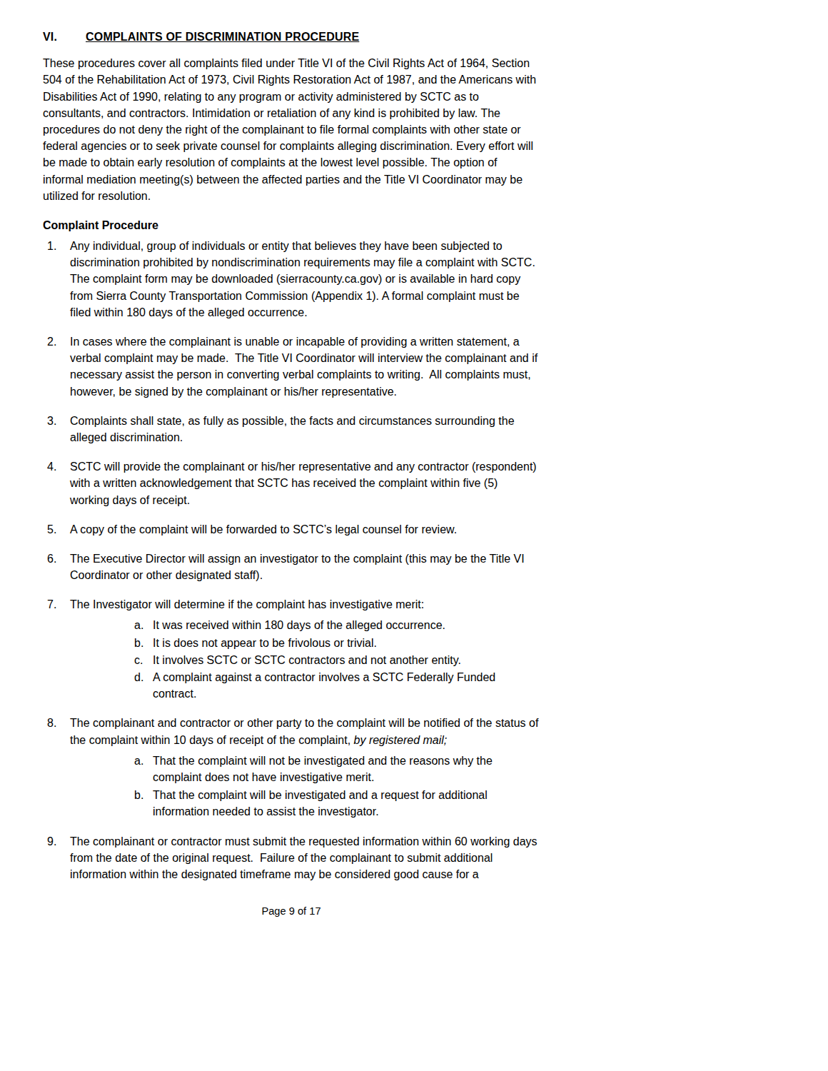VI. COMPLAINTS OF DISCRIMINATION PROCEDURE
These procedures cover all complaints filed under Title VI of the Civil Rights Act of 1964, Section 504 of the Rehabilitation Act of 1973, Civil Rights Restoration Act of 1987, and the Americans with Disabilities Act of 1990, relating to any program or activity administered by SCTC as to consultants, and contractors. Intimidation or retaliation of any kind is prohibited by law. The procedures do not deny the right of the complainant to file formal complaints with other state or federal agencies or to seek private counsel for complaints alleging discrimination. Every effort will be made to obtain early resolution of complaints at the lowest level possible. The option of informal mediation meeting(s) between the affected parties and the Title VI Coordinator may be utilized for resolution.
Complaint Procedure
Any individual, group of individuals or entity that believes they have been subjected to discrimination prohibited by nondiscrimination requirements may file a complaint with SCTC. The complaint form may be downloaded (sierracounty.ca.gov) or is available in hard copy from Sierra County Transportation Commission (Appendix 1). A formal complaint must be filed within 180 days of the alleged occurrence.
In cases where the complainant is unable or incapable of providing a written statement, a verbal complaint may be made. The Title VI Coordinator will interview the complainant and if necessary assist the person in converting verbal complaints to writing. All complaints must, however, be signed by the complainant or his/her representative.
Complaints shall state, as fully as possible, the facts and circumstances surrounding the alleged discrimination.
SCTC will provide the complainant or his/her representative and any contractor (respondent) with a written acknowledgement that SCTC has received the complaint within five (5) working days of receipt.
A copy of the complaint will be forwarded to SCTC’s legal counsel for review.
The Executive Director will assign an investigator to the complaint (this may be the Title VI Coordinator or other designated staff).
The Investigator will determine if the complaint has investigative merit:
It was received within 180 days of the alleged occurrence.
It is does not appear to be frivolous or trivial.
It involves SCTC or SCTC contractors and not another entity.
A complaint against a contractor involves a SCTC Federally Funded contract.
The complainant and contractor or other party to the complaint will be notified of the status of the complaint within 10 days of receipt of the complaint, by registered mail;
That the complaint will not be investigated and the reasons why the complaint does not have investigative merit.
That the complaint will be investigated and a request for additional information needed to assist the investigator.
The complainant or contractor must submit the requested information within 60 working days from the date of the original request. Failure of the complainant to submit additional information within the designated timeframe may be considered good cause for a
Page 9 of 17